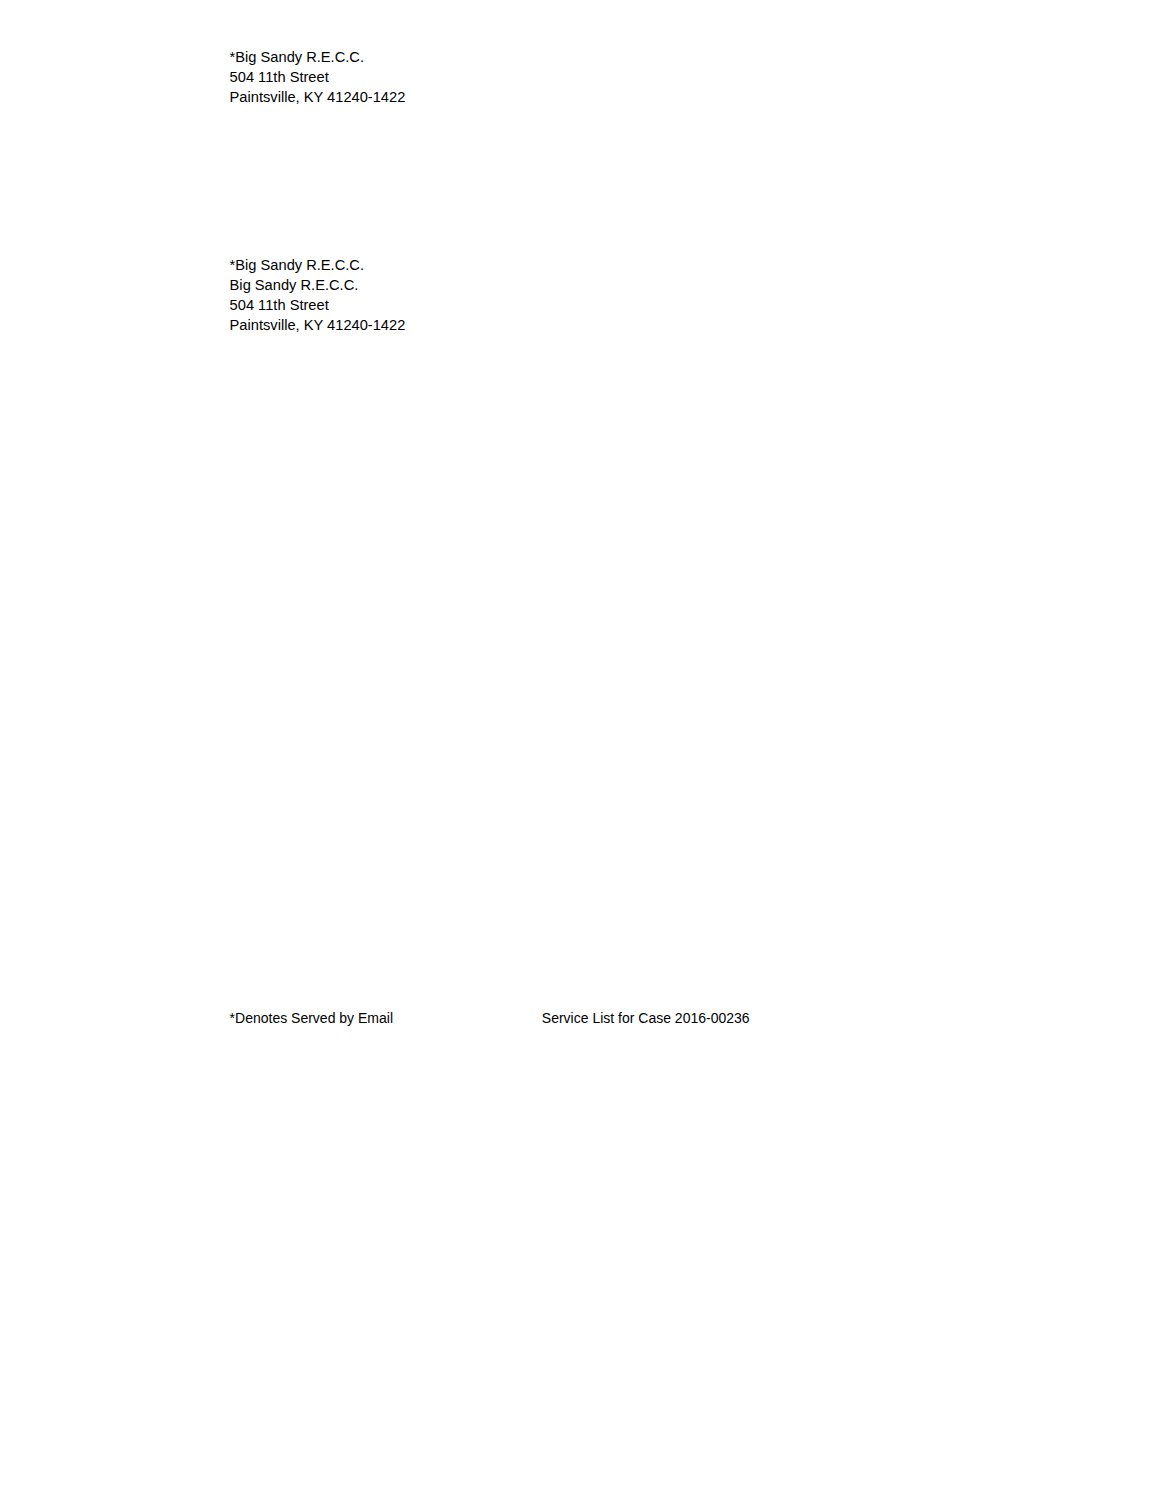*Big Sandy R.E.C.C. 504 11th Street Paintsville, KY 41240-1422
*Big Sandy R.E.C.C. Big Sandy R.E.C.C. 504 11th Street Paintsville, KY 41240-1422
*Denotes Served by Email Service List for Case 2016-00236